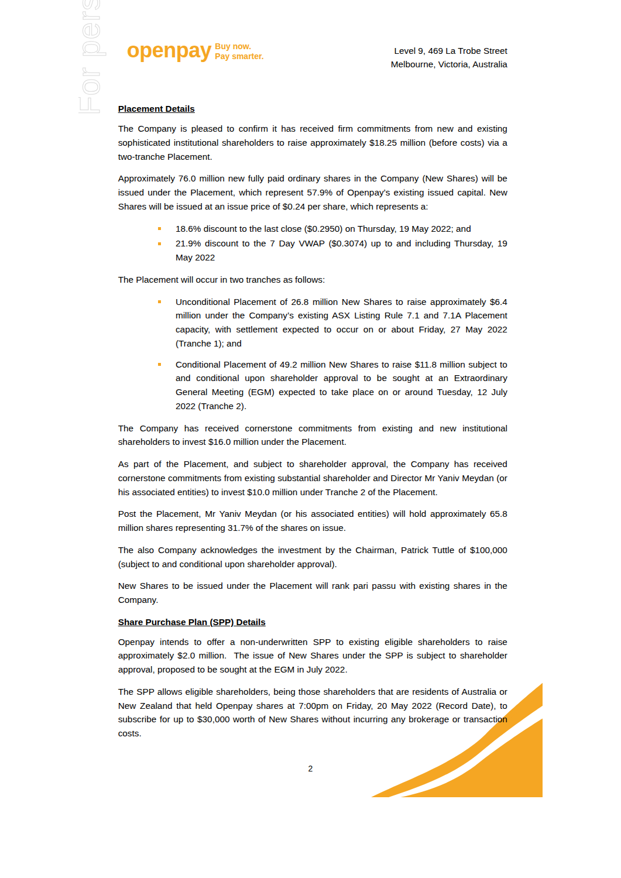For personal use only
openpay Buy now.
Pay smarter.
Level 9, 469 La Trobe Street
Melbourne, Victoria, Australia
Placement Details
The Company is pleased to confirm it has received firm commitments from new and existing sophisticated institutional shareholders to raise approximately $18.25 million (before costs) via a two-tranche Placement.
Approximately 76.0 million new fully paid ordinary shares in the Company (New Shares) will be issued under the Placement, which represent 57.9% of Openpay’s existing issued capital. New Shares will be issued at an issue price of $0.24 per share, which represents a:
18.6% discount to the last close ($0.2950) on Thursday, 19 May 2022; and
21.9% discount to the 7 Day VWAP ($0.3074) up to and including Thursday, 19 May 2022
The Placement will occur in two tranches as follows:
Unconditional Placement of 26.8 million New Shares to raise approximately $6.4 million under the Company’s existing ASX Listing Rule 7.1 and 7.1A Placement capacity, with settlement expected to occur on or about Friday, 27 May 2022 (Tranche 1); and
Conditional Placement of 49.2 million New Shares to raise $11.8 million subject to and conditional upon shareholder approval to be sought at an Extraordinary General Meeting (EGM) expected to take place on or around Tuesday, 12 July 2022 (Tranche 2).
The Company has received cornerstone commitments from existing and new institutional shareholders to invest $16.0 million under the Placement.
As part of the Placement, and subject to shareholder approval, the Company has received cornerstone commitments from existing substantial shareholder and Director Mr Yaniv Meydan (or his associated entities) to invest $10.0 million under Tranche 2 of the Placement.
Post the Placement, Mr Yaniv Meydan (or his associated entities) will hold approximately 65.8 million shares representing 31.7% of the shares on issue.
The also Company acknowledges the investment by the Chairman, Patrick Tuttle of $100,000 (subject to and conditional upon shareholder approval).
New Shares to be issued under the Placement will rank pari passu with existing shares in the Company.
Share Purchase Plan (SPP) Details
Openpay intends to offer a non-underwritten SPP to existing eligible shareholders to raise approximately $2.0 million. The issue of New Shares under the SPP is subject to shareholder approval, proposed to be sought at the EGM in July 2022.
The SPP allows eligible shareholders, being those shareholders that are residents of Australia or New Zealand that held Openpay shares at 7:00pm on Friday, 20 May 2022 (Record Date), to subscribe for up to $30,000 worth of New Shares without incurring any brokerage or transaction costs.
2